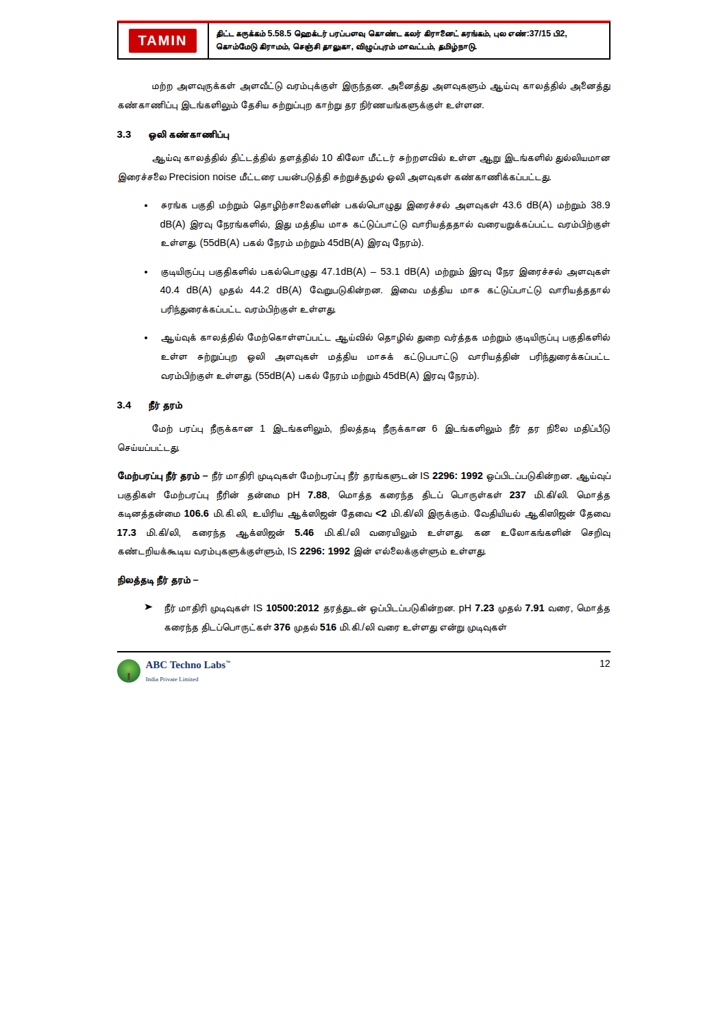TAMIN
திட்ட சுருக்கம் 5.58.5 ஹெக்டர் பரப்பளவு கொண்ட கலர் கிரானைட் சுரங்கம், புல எண்:37/15 பி2, கொம்மேடு கிராமம், செஞ்சி தாலுகா, விழுப்புரம் மாவட்டம், தமிழ்நாடு.
மற்ற அளவுருக்கள் அளவீட்டு வரம்புக்குள் இருந்தன. அனைத்து அளவுகளும் ஆய்வு காலத்தில் அனைத்து கண்காணிப்பு இடங்களிலும் தேசிய சுற்றுப்புற காற்று தர நிர்ணயங்களுக்குள் உள்ளன.
3.3ஒலி கண்காணிப்பு
ஆய்வு காலத்தில் திட்டத்தில் தளத்தில் 10 கிலோ மீட்டர் சுற்றளவில் உள்ள ஆறு இடங்களில் துல்லியமான இரைச்சலை Precision noise மீட்டரை பயன்படுத்தி சுற்றுச்சூழல் ஒலி அளவுகள் கண்காணிக்கப்பட்டது.
சுரங்க பகுதி மற்றும் தொழிற்சாலைகளின் பகல்பொழுது இரைச்சல் அளவுகள் 43.6 dB(A) மற்றும் 38.9 dB(A) இரவு நேரங்களில், இது மத்திய மாசு கட்டுப்பாட்டு வாரியத்ததால் வரையறுக்கப்பட்ட வரம்பிற்குள் உள்ளது. (55dB(A) பகல் நேரம் மற்றும் 45dB(A) இரவு நேரம்).
குடியிருப்பு பகுதிகளில் பகல்பொழுது 47.1dB(A) – 53.1 dB(A) மற்றும் இரவு நேர இரைச்சல் அளவுகள் 40.4 dB(A) முதல் 44.2 dB(A) வேறுபடுகின்றன. இவை மத்திய மாசு கட்டுப்பாட்டு வாரியத்ததால் பரிந்துரைக்கப்பட்ட வரம்பிற்குள் உள்ளது.
ஆய்வுக் காலத்தில் மேற்கொள்ளப்பட்ட ஆய்வில் தொழில் துறை வர்த்தக மற்றும் குடியிருப்பு பகுதிகளில் உள்ள சுற்றுப்புற ஒலி அளவுகள் மத்திய மாசுக் கட்டுபபாட்டு வாரியத்தின் பரிந்துரைக்கப்பட்ட வரம்பிற்குள் உள்ளது. (55dB(A) பகல் நேரம் மற்றும் 45dB(A) இரவு நேரம்).
3.4நீர் தரம்
மேற் பரப்பு நீருக்கான 1 இடங்களிலும், நிலத்தடி நீருக்கான 6 இடங்களிலும் நீர் தர நிலை மதிப்பீடு செய்யப்பட்டது.
மேற்பரப்பு நீர் தரம் – நீர் மாதிரி முடிவுகள் மேற்பரப்பு நீர் தரங்களுடன் IS 2296: 1992 ஒப்பிடப்படுகின்றன. ஆய்வுப் பகுதிகள் மேற்பரப்பு நீரின் தன்மை pH 7.88, மொத்த கரைந்த திடப் பொருள்கள் 237 மி.கி/லி. மொத்த கடினத்தன்மை 106.6 மி.கி.லி, உயிரிய ஆக்ஸிஜன் தேவை <2 மி.கி/லி இருக்கும். வேதியியல் ஆகிஸிஜன் தேவை 17.3 மி.கி/லி, கரைந்த ஆக்ஸிஜன் 5.46 மி.கி./லி வரையிலும் உள்ளது. கன உலோகங்களின் செறிவு கண்டறியக்கூடிய வரம்புகளுக்குள்ளும், IS 2296: 1992 இன் எல்லைக்குள்ளும் உள்ளது.
நிலத்தடி நீர் தரம் –
நீர் மாதிரி முடிவுகள் IS 10500:2012 தரத்துடன் ஒப்பிடப்படுகின்றன. pH 7.23 முதல் 7.91 வரை, மொத்த கரைந்த திடப்பொருட்கள் 376 முதல் 516 மி.கி./லி வரை உள்ளது என்று முடிவுகள்
ABC Techno Labs™
India Private Limited
12